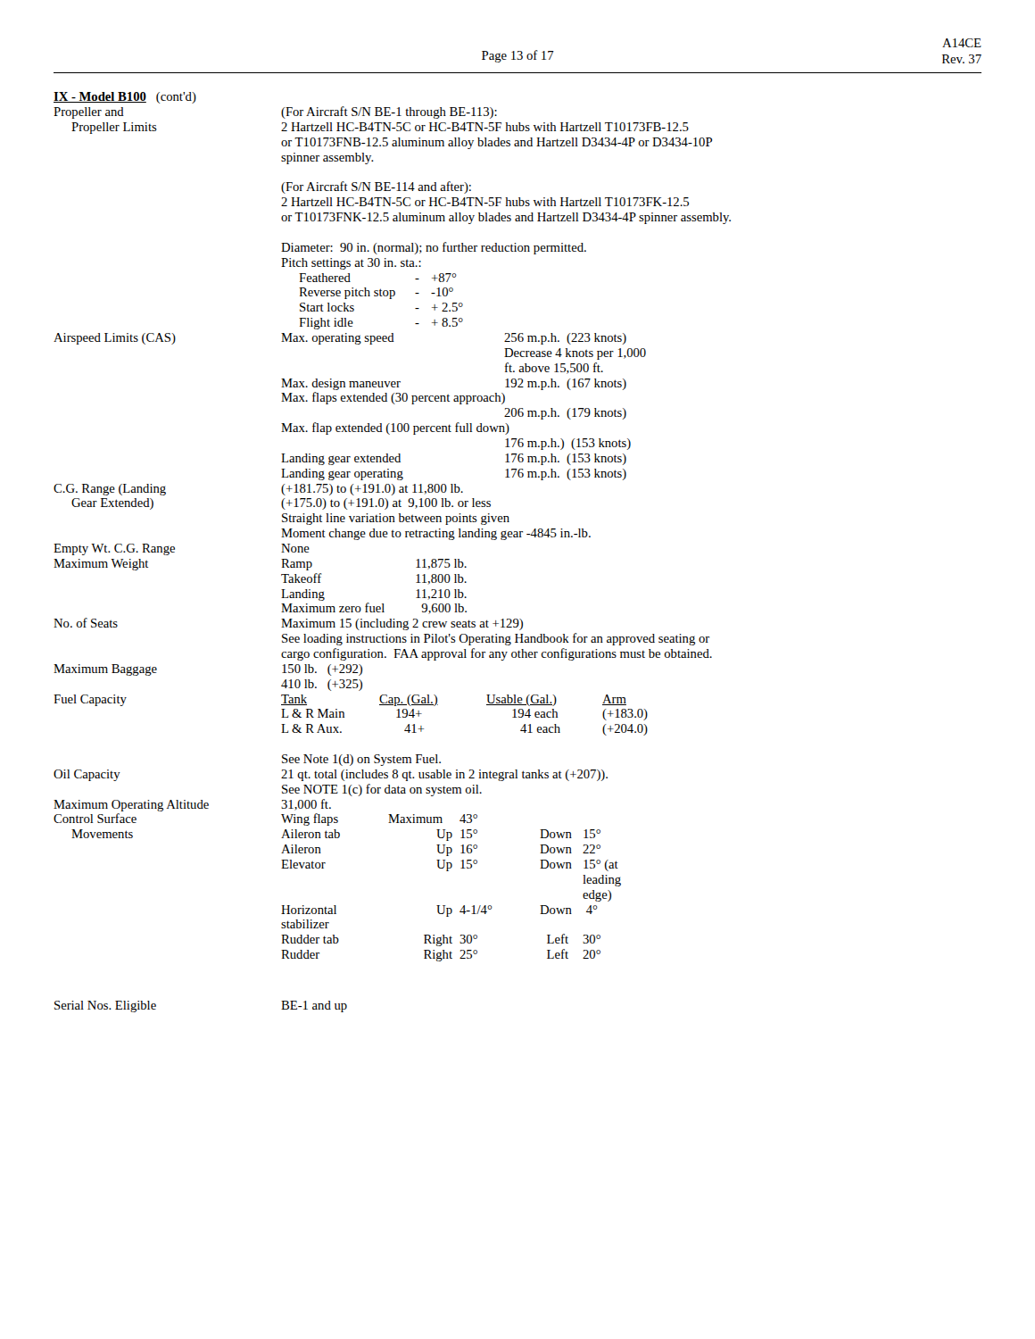A14CE
Rev. 37
Page 13 of 17
IX - Model B100 (cont'd)
| Propeller and Propeller Limits | (For Aircraft S/N BE-1 through BE-113): 2 Hartzell HC-B4TN-5C or HC-B4TN-5F hubs with Hartzell T10173FB-12.5 or T10173FNB-12.5 aluminum alloy blades and Hartzell D3434-4P or D3434-10P spinner assembly. (For Aircraft S/N BE-114 and after): 2 Hartzell HC-B4TN-5C or HC-B4TN-5F hubs with Hartzell T10173FK-12.5 or T10173FNK-12.5 aluminum alloy blades and Hartzell D3434-4P spinner assembly. Diameter: 90 in. (normal); no further reduction permitted. Pitch settings at 30 in. sta.: / Feathered / - / +87° / / Reverse pitch stop / - / -10° / / Start locks / - / + 2.5° / / Flight idle / - / + 8.5° / |
| Airspeed Limits (CAS) | / Max. operating speed / 256 m.p.h. (223 knots) / / / Decrease 4 knots per 1,000 ft. above 15,500 ft. / / Max. design maneuver / 192 m.p.h. (167 knots) / / Max. flaps extended (30 percent approach) / / / 206 m.p.h. (179 knots) / / Max. flap extended (100 percent full down) / / / 176 m.p.h.) (153 knots) / / Landing gear extended / 176 m.p.h. (153 knots) / / Landing gear operating / 176 m.p.h. (153 knots) / |
| C.G. Range (Landing Gear Extended) | (+181.75) to (+191.0) at 11,800 lb. (+175.0) to (+191.0) at 9,100 lb. or less Straight line variation between points given Moment change due to retracting landing gear -4845 in.-lb. |
| Empty Wt. C.G. Range | None |
| Maximum Weight | / Ramp / 11,875 lb. / / Takeoff / 11,800 lb. / / Landing / 11,210 lb. / / Maximum zero fuel / 9,600 lb. / |
| No. of Seats | Maximum 15 (including 2 crew seats at +129) See loading instructions in Pilot's Operating Handbook for an approved seating or cargo configuration. FAA approval for any other configurations must be obtained. |
| Maximum Baggage | 150 lb. (+292) 410 lb. (+325) |
| Fuel Capacity | / Tank / Cap. (Gal.) / Usable (Gal.) / Arm / / L & R Main / 194+ / 194 each / (+183.0) / / L & R Aux. / 41+ / 41 each / (+204.0) / See Note 1(d) on System Fuel. |
| Oil Capacity | 21 qt. total (includes 8 qt. usable in 2 integral tanks at (+207)). See NOTE 1(c) for data on system oil. |
| Maximum Operating Altitude | 31,000 ft. |
| Control Surface Movements | / Wing flaps / Maximum / 43° / / / / Aileron tab / Up / 15° / Down / 15° / / Aileron / Up / 16° / Down / 22° / / Elevator / Up / 15° / Down / 15° (at leading edge) / / Horizontal stabilizer / Up / 4-1/4° / Down / 4° / / Rudder tab / Right / 30° / Left / 30° / / Rudder / Right / 25° / Left / 20° / |
| Serial Nos. Eligible | BE-1 and up |